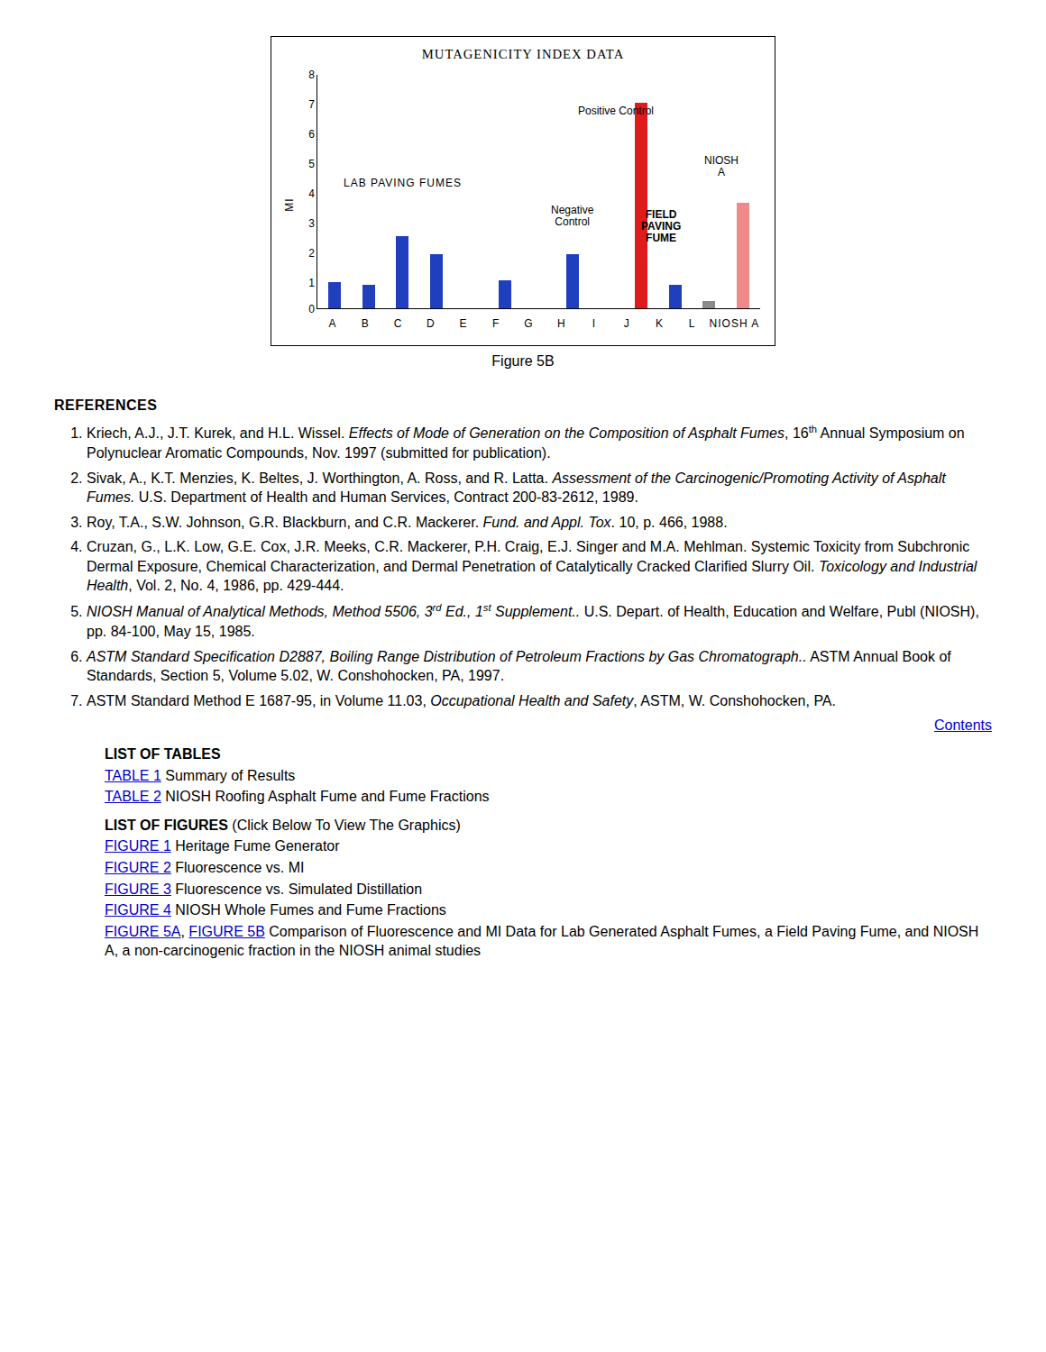MUTAGENICITY INDEX DATA
MI
8
7
6
5
4
3
2
1
0
LAB PAVING FUMES
Positive Control
Negative
Control
FIELD
PAVING
FUME
NIOSH
A
A B C D E F G H I J K L NIOSH A
Figure 5B
REFERENCES
Kriech, A.J., J.T. Kurek, and H.L. Wissel. Effects of Mode of Generation on the Composition of Asphalt Fumes, 16th Annual Symposium on Polynuclear Aromatic Compounds, Nov. 1997 (submitted for publication).
Sivak, A., K.T. Menzies, K. Beltes, J. Worthington, A. Ross, and R. Latta. Assessment of the Carcinogenic/Promoting Activity of Asphalt Fumes. U.S. Department of Health and Human Services, Contract 200-83-2612, 1989.
Roy, T.A., S.W. Johnson, G.R. Blackburn, and C.R. Mackerer. Fund. and Appl. Tox. 10, p. 466, 1988.
Cruzan, G., L.K. Low, G.E. Cox, J.R. Meeks, C.R. Mackerer, P.H. Craig, E.J. Singer and M.A. Mehlman. Systemic Toxicity from Subchronic Dermal Exposure, Chemical Characterization, and Dermal Penetration of Catalytically Cracked Clarified Slurry Oil. Toxicology and Industrial Health, Vol. 2, No. 4, 1986, pp. 429-444.
NIOSH Manual of Analytical Methods, Method 5506, 3rd Ed., 1st Supplement.. U.S. Depart. of Health, Education and Welfare, Publ (NIOSH), pp. 84-100, May 15, 1985.
ASTM Standard Specification D2887, Boiling Range Distribution of Petroleum Fractions by Gas Chromatograph.. ASTM Annual Book of Standards, Section 5, Volume 5.02, W. Conshohocken, PA, 1997.
ASTM Standard Method E 1687-95, in Volume 11.03, Occupational Health and Safety, ASTM, W. Conshohocken, PA.
Contents
LIST OF TABLES
TABLE 1 Summary of Results
TABLE 2 NIOSH Roofing Asphalt Fume and Fume Fractions
LIST OF FIGURES (Click Below To View The Graphics)
FIGURE 1 Heritage Fume Generator
FIGURE 2 Fluorescence vs. MI
FIGURE 3 Fluorescence vs. Simulated Distillation
FIGURE 4 NIOSH Whole Fumes and Fume Fractions
FIGURE 5A, FIGURE 5B Comparison of Fluorescence and MI Data for Lab Generated Asphalt Fumes, a Field Paving Fume, and NIOSH A, a non-carcinogenic fraction in the NIOSH animal studies